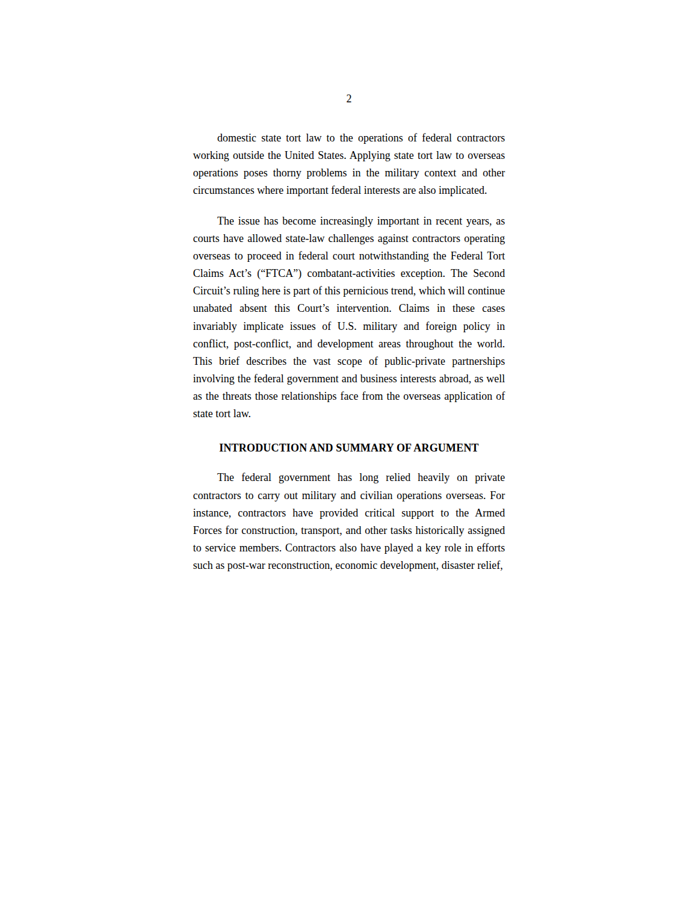2
domestic state tort law to the operations of federal contractors working outside the United States. Applying state tort law to overseas operations poses thorny problems in the military context and other circumstances where important federal interests are also implicated.
The issue has become increasingly important in recent years, as courts have allowed state-law challenges against contractors operating overseas to proceed in federal court notwithstanding the Federal Tort Claims Act’s (“FTCA”) combatant-activities exception. The Second Circuit’s ruling here is part of this pernicious trend, which will continue unabated absent this Court’s intervention. Claims in these cases invariably implicate issues of U.S. military and foreign policy in conflict, post-conflict, and development areas throughout the world. This brief describes the vast scope of public-private partnerships involving the federal government and business interests abroad, as well as the threats those relationships face from the overseas application of state tort law.
Introduction and Summary of Argument
The federal government has long relied heavily on private contractors to carry out military and civilian operations overseas. For instance, contractors have provided critical support to the Armed Forces for construction, transport, and other tasks historically assigned to service members. Contractors also have played a key role in efforts such as post-war reconstruction, economic development, disaster relief,